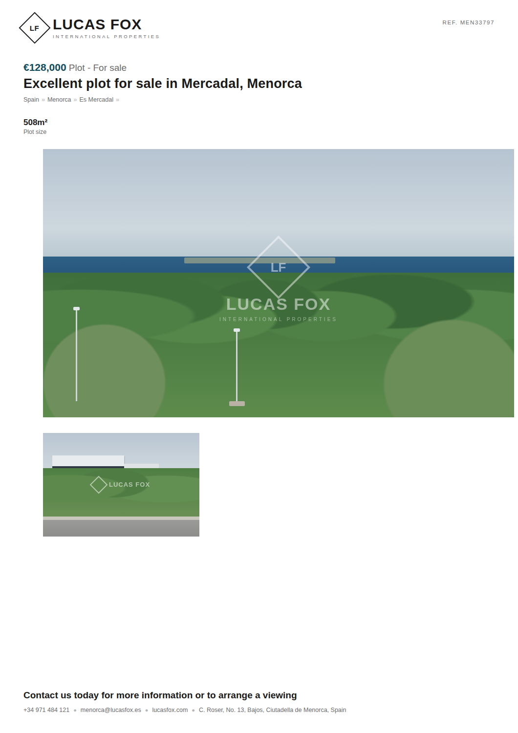LF
LUCAS FOX
INTERNATIONAL PROPERTIES
REF. MEN33797
€128,000 Plot - For sale
Excellent plot for sale in Mercadal, Menorca
Spain»Menorca»Es Mercadal»
508m²
Plot size
LF
LUCAS FOX
INTERNATIONAL PROPERTIES
LUCAS FOX
Contact us today for more information or to arrange a viewing
+34 971 484 121 ● menorca@lucasfox.es ● lucasfox.com ● C. Roser, No. 13, Bajos, Ciutadella de Menorca, Spain